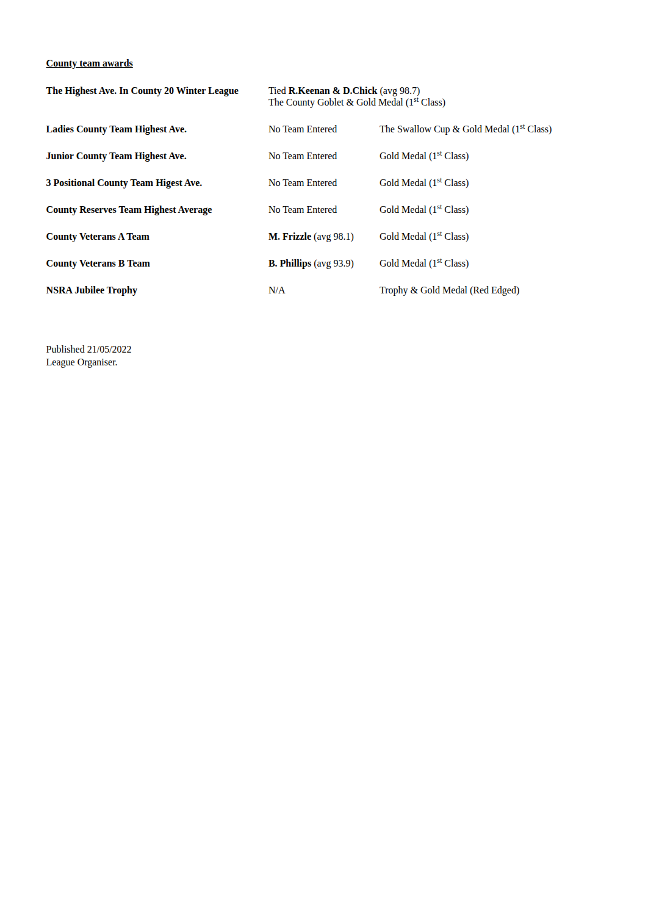County team awards
| The Highest Ave. In County 20 Winter League | Tied R.Keenan & D.Chick (avg 98.7) The County Goblet & Gold Medal (1 st Class) |
| Ladies County Team Highest Ave. | No Team Entered | The Swallow Cup & Gold Medal (1 st Class) |
| Junior County Team Highest Ave. | No Team Entered | Gold Medal (1 st Class) |
| 3 Positional County Team Higest Ave. | No Team Entered | Gold Medal (1 st Class) |
| County Reserves Team Highest Average | No Team Entered | Gold Medal (1 st Class) |
| County Veterans A Team | M. Frizzle (avg 98.1) | Gold Medal (1 st Class) |
| County Veterans B Team | B. Phillips (avg 93.9) | Gold Medal (1 st Class) |
| NSRA Jubilee Trophy | N/A | Trophy & Gold Medal (Red Edged) |
Published 21/05/2022
League Organiser.